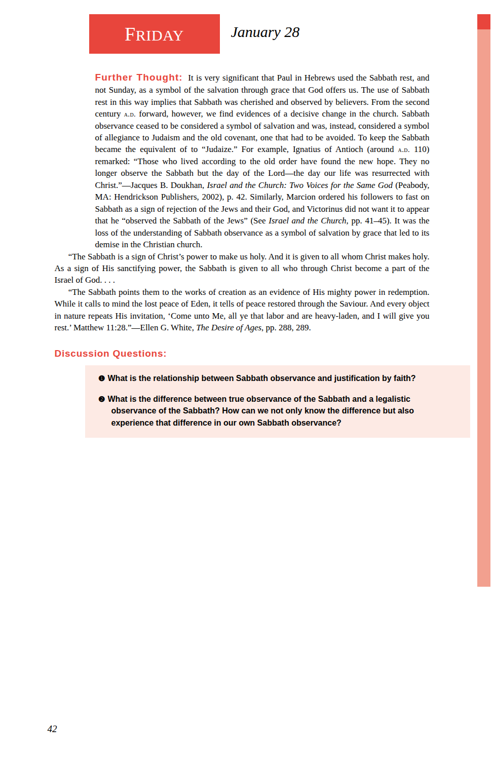FRIDAY
January 28
Further Thought: It is very significant that Paul in Hebrews used the Sabbath rest, and not Sunday, as a symbol of the salvation through grace that God offers us. The use of Sabbath rest in this way implies that Sabbath was cherished and observed by believers. From the second century a.d. forward, however, we find evidences of a decisive change in the church. Sabbath observance ceased to be considered a symbol of salvation and was, instead, considered a symbol of allegiance to Judaism and the old covenant, one that had to be avoided. To keep the Sabbath became the equivalent of to “Judaize.” For example, Ignatius of Antioch (around a.d. 110) remarked: “Those who lived according to the old order have found the new hope. They no longer observe the Sabbath but the day of the Lord—the day our life was resurrected with Christ.”—Jacques B. Doukhan, Israel and the Church: Two Voices for the Same God (Peabody, MA: Hendrickson Publishers, 2002), p. 42. Similarly, Marcion ordered his followers to fast on Sabbath as a sign of rejection of the Jews and their God, and Victorinus did not want it to appear that he “observed the Sabbath of the Jews” (See Israel and the Church, pp. 41–45). It was the loss of the understanding of Sabbath observance as a symbol of salvation by grace that led to its demise in the Christian church.
“The Sabbath is a sign of Christ’s power to make us holy. And it is given to all whom Christ makes holy. As a sign of His sanctifying power, the Sabbath is given to all who through Christ become a part of the Israel of God. . . .
“The Sabbath points them to the works of creation as an evidence of His mighty power in redemption. While it calls to mind the lost peace of Eden, it tells of peace restored through the Saviour. And every object in nature repeats His invitation, ‘Come unto Me, all ye that labor and are heavy-laden, and I will give you rest.’ Matthew 11:28.”—Ellen G. White, The Desire of Ages, pp. 288, 289.
Discussion Questions:
❶ What is the relationship between Sabbath observance and justification by faith?
❷ What is the difference between true observance of the Sabbath and a legalistic observance of the Sabbath? How can we not only know the difference but also experience that difference in our own Sabbath observance?
42